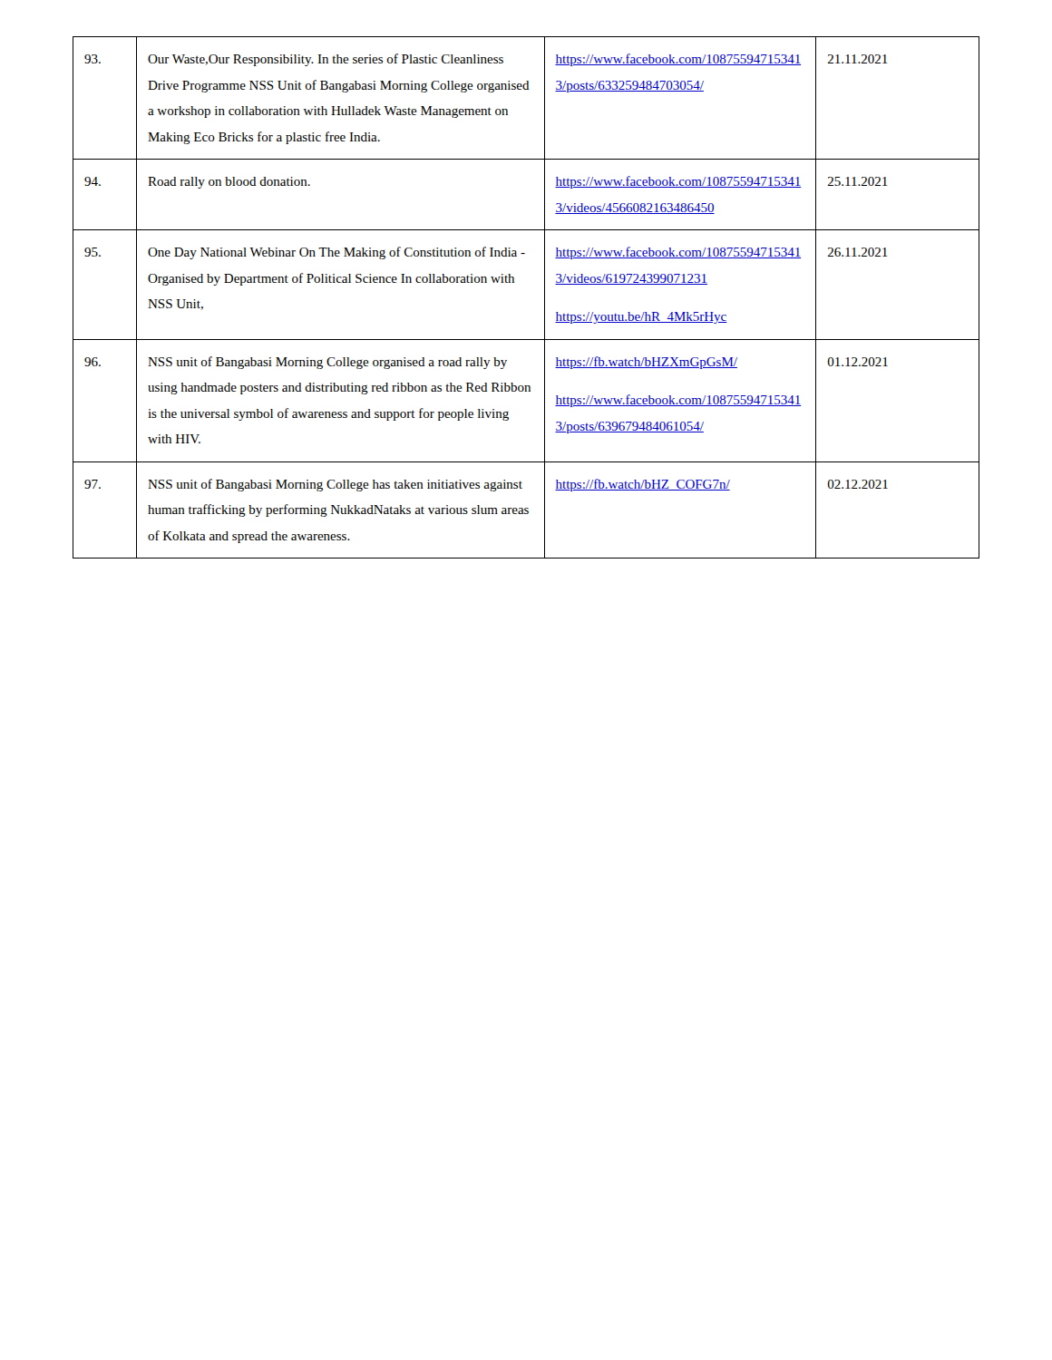| 93. | Our Waste,Our Responsibility. In the series of Plastic Cleanliness Drive Programme NSS Unit of Bangabasi Morning College organised a workshop in collaboration with Hulladek Waste Management on Making Eco Bricks for a plastic free India. | https://www.facebook.com/108755947153413/posts/633259484703054/ | 21.11.2021 |
| 94. | Road rally on blood donation. | https://www.facebook.com/108755947153413/videos/4566082163486450 | 25.11.2021 |
| 95. | One Day National Webinar On The Making of Constitution of India - Organised by Department of Political Science In collaboration with NSS Unit, | https://www.facebook.com/108755947153413/videos/619724399071231 https://youtu.be/hR_4Mk5rHyc | 26.11.2021 |
| 96. | NSS unit of Bangabasi Morning College organised a road rally by using handmade posters and distributing red ribbon as the Red Ribbon is the universal symbol of awareness and support for people living with HIV. | https://fb.watch/bHZXmGpGsM/ https://www.facebook.com/108755947153413/posts/639679484061054/ | 01.12.2021 |
| 97. | NSS unit of Bangabasi Morning College has taken initiatives against human trafficking by performing NukkadNataks at various slum areas of Kolkata and spread the awareness. | https://fb.watch/bHZ_COFG7n/ | 02.12.2021 |